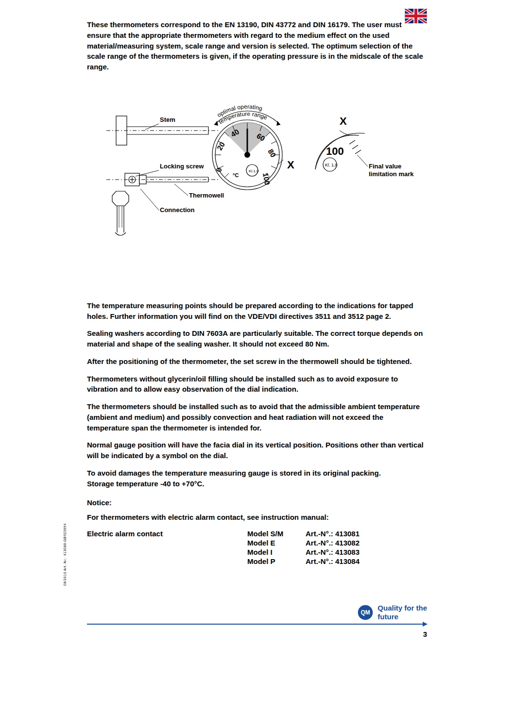These thermometers correspond to the EN 13190, DIN 43772 and DIN 16179. The user must ensure that the appropriate thermometers with regard to the medium effect on the used material/measuring system, scale range and version is selected. The optimum selection of the scale range of the thermometers is given, if the operating pressure is in the midscale of the scale range.
Stem Locking screw Thermowell Connection 40 60 20 80 0 100 °C Kl.1,0 optimal operating temperature range X 100 Kl. 1,0 X Final value limitation mark
The temperature measuring points should be prepared according to the indications for tapped holes. Further information you will find on the VDE/VDI directives 3511 and 3512 page 2.
Sealing washers according to DIN 7603A are particularly suitable. The correct torque depends on material and shape of the sealing washer. It should not exceed 80 Nm.
After the positioning of the thermometer, the set screw in the thermowell should be tightened.
Thermometers without glycerin/oil filling should be installed such as to avoid exposure to vibration and to allow easy observation of the dial indication.
The thermometers should be installed such as to avoid that the admissible ambient temperature (ambient and medium) and possibly convection and heat radiation will not exceed the temperature span the thermometer is intended for.
Normal gauge position will have the facia dial in its vertical position. Positions other than vertical will be indicated by a symbol on the dial.
To avoid damages the temperature measuring gauge is stored in its original packing.
Storage temperature -40 to +70°C.
Notice:
For thermometers with electric alarm contact, see instruction manual:
| Electric alarm contact | Model S/M | Art.-N°.: 413081 |
| | Model E | Art.-N°.: 413082 |
| | Model I | Art.-N°.: 413083 |
| | Model P | Art.-N°.: 413084 |
08/2010 Art.-Nr.: 413088-GB923694
QM Quality for the
future
3